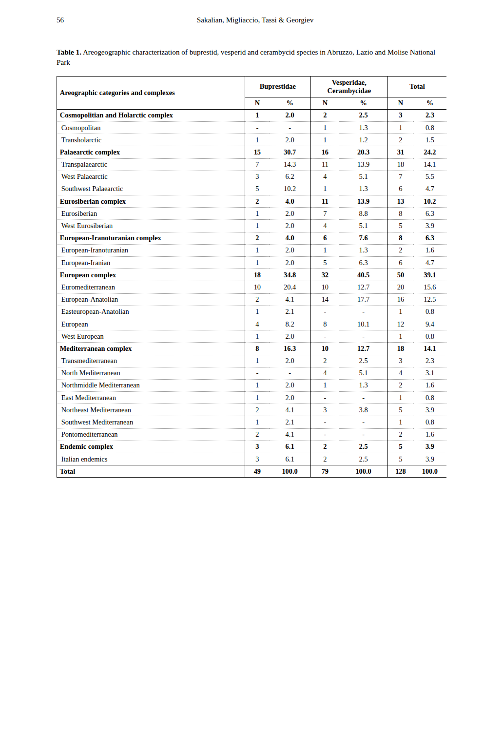56 Sakalian, Migliaccio, Tassi & Georgiev
Table 1. Areogeographic characterization of buprestid, vesperid and cerambycid species in Abruzzo, Lazio and Molise National Park
| Areographic categories and complexes | Buprestidae | Vesperidae, Cerambycidae | Total |
| --- | --- | --- | --- |
| N | % | N | % | N | % |
| Cosmopolitian and Holarctic complex | 1 | 2.0 | 2 | 2.5 | 3 | 2.3 |
| Cosmopolitan | - | - | 1 | 1.3 | 1 | 0.8 |
| Transholarctic | 1 | 2.0 | 1 | 1.2 | 2 | 1.5 |
| Palaearctic complex | 15 | 30.7 | 16 | 20.3 | 31 | 24.2 |
| Transpalaearctic | 7 | 14.3 | 11 | 13.9 | 18 | 14.1 |
| West Palaearctic | 3 | 6.2 | 4 | 5.1 | 7 | 5.5 |
| Southwest Palaearctic | 5 | 10.2 | 1 | 1.3 | 6 | 4.7 |
| Eurosiberian complex | 2 | 4.0 | 11 | 13.9 | 13 | 10.2 |
| Eurosiberian | 1 | 2.0 | 7 | 8.8 | 8 | 6.3 |
| West Eurosiberian | 1 | 2.0 | 4 | 5.1 | 5 | 3.9 |
| European-Iranoturanian complex | 2 | 4.0 | 6 | 7.6 | 8 | 6.3 |
| European-Iranoturanian | 1 | 2.0 | 1 | 1.3 | 2 | 1.6 |
| European-Iranian | 1 | 2.0 | 5 | 6.3 | 6 | 4.7 |
| European complex | 18 | 34.8 | 32 | 40.5 | 50 | 39.1 |
| Euromediterranean | 10 | 20.4 | 10 | 12.7 | 20 | 15.6 |
| European-Anatolian | 2 | 4.1 | 14 | 17.7 | 16 | 12.5 |
| Easteuropean-Anatolian | 1 | 2.1 | - | - | 1 | 0.8 |
| European | 4 | 8.2 | 8 | 10.1 | 12 | 9.4 |
| West European | 1 | 2.0 | - | - | 1 | 0.8 |
| Mediterranean complex | 8 | 16.3 | 10 | 12.7 | 18 | 14.1 |
| Transmediterranean | 1 | 2.0 | 2 | 2.5 | 3 | 2.3 |
| North Mediterranean | - | - | 4 | 5.1 | 4 | 3.1 |
| Northmiddle Mediterranean | 1 | 2.0 | 1 | 1.3 | 2 | 1.6 |
| East Mediterranean | 1 | 2.0 | - | - | 1 | 0.8 |
| Northeast Mediterranean | 2 | 4.1 | 3 | 3.8 | 5 | 3.9 |
| Southwest Mediterranean | 1 | 2.1 | - | - | 1 | 0.8 |
| Pontomediterranean | 2 | 4.1 | - | - | 2 | 1.6 |
| Endemic complex | 3 | 6.1 | 2 | 2.5 | 5 | 3.9 |
| Italian endemics | 3 | 6.1 | 2 | 2.5 | 5 | 3.9 |
| Total | 49 | 100.0 | 79 | 100.0 | 128 | 100.0 |